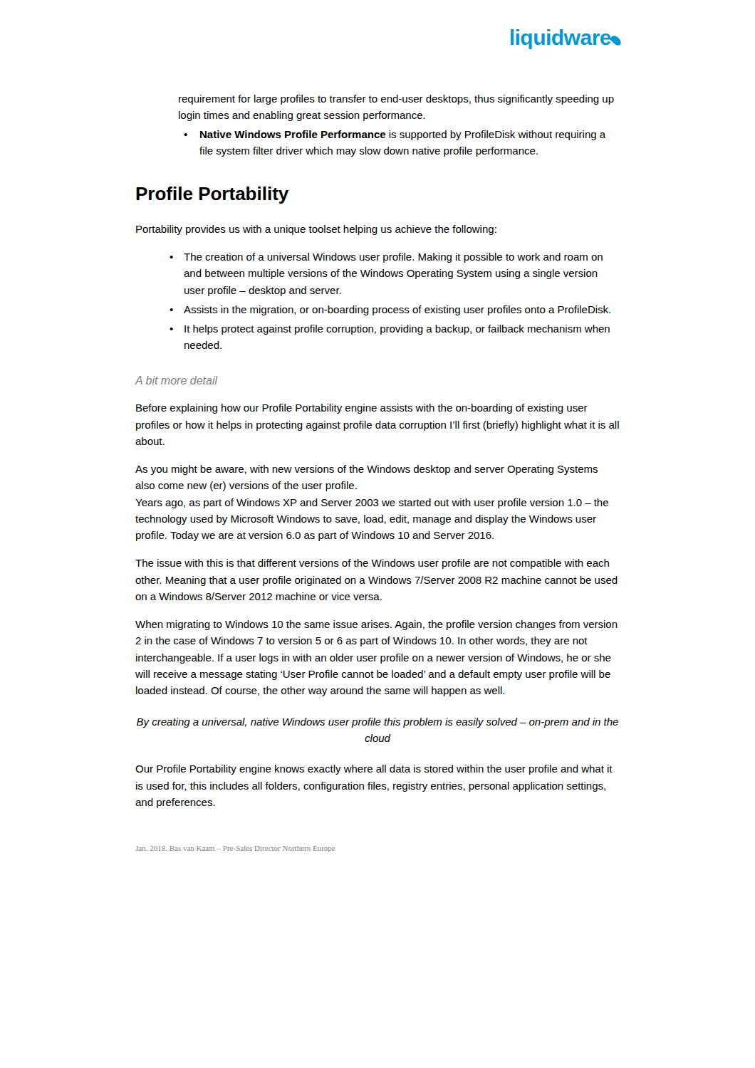liquidware
requirement for large profiles to transfer to end-user desktops, thus significantly speeding up login times and enabling great session performance.
Native Windows Profile Performance is supported by ProfileDisk without requiring a file system filter driver which may slow down native profile performance.
Profile Portability
Portability provides us with a unique toolset helping us achieve the following:
The creation of a universal Windows user profile. Making it possible to work and roam on and between multiple versions of the Windows Operating System using a single version user profile – desktop and server.
Assists in the migration, or on-boarding process of existing user profiles onto a ProfileDisk.
It helps protect against profile corruption, providing a backup, or failback mechanism when needed.
A bit more detail
Before explaining how our Profile Portability engine assists with the on-boarding of existing user profiles or how it helps in protecting against profile data corruption I’ll first (briefly) highlight what it is all about.
As you might be aware, with new versions of the Windows desktop and server Operating Systems also come new (er) versions of the user profile.
Years ago, as part of Windows XP and Server 2003 we started out with user profile version 1.0 – the technology used by Microsoft Windows to save, load, edit, manage and display the Windows user profile. Today we are at version 6.0 as part of Windows 10 and Server 2016.
The issue with this is that different versions of the Windows user profile are not compatible with each other. Meaning that a user profile originated on a Windows 7/Server 2008 R2 machine cannot be used on a Windows 8/Server 2012 machine or vice versa.
When migrating to Windows 10 the same issue arises. Again, the profile version changes from version 2 in the case of Windows 7 to version 5 or 6 as part of Windows 10. In other words, they are not interchangeable. If a user logs in with an older user profile on a newer version of Windows, he or she will receive a message stating ‘User Profile cannot be loaded’ and a default empty user profile will be loaded instead. Of course, the other way around the same will happen as well.
By creating a universal, native Windows user profile this problem is easily solved – on-prem and in the cloud
Our Profile Portability engine knows exactly where all data is stored within the user profile and what it is used for, this includes all folders, configuration files, registry entries, personal application settings, and preferences.
Jan. 2018. Bas van Kaam – Pre-Sales Director Northern Europe